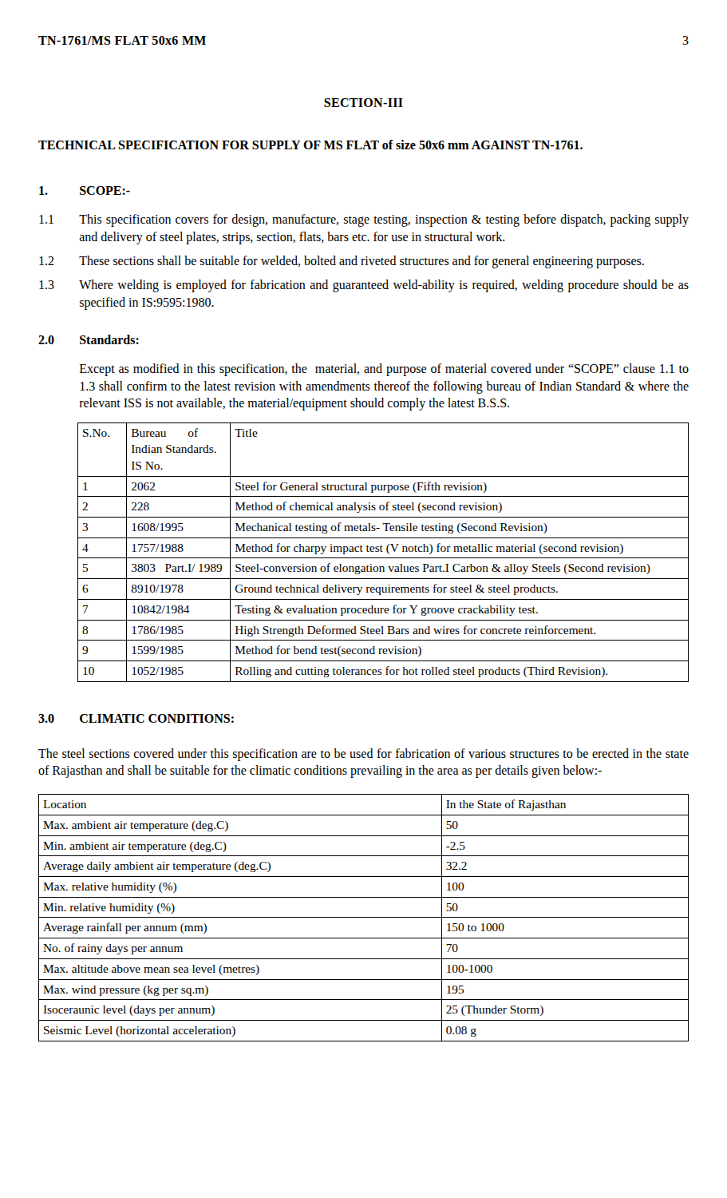TN-1761/MS FLAT 50x6 MM 3
SECTION-III
TECHNICAL SPECIFICATION FOR SUPPLY OF MS FLAT of size 50x6 mm AGAINST TN-1761.
1. SCOPE:-
1.1 This specification covers for design, manufacture, stage testing, inspection & testing before dispatch, packing supply and delivery of steel plates, strips, section, flats, bars etc. for use in structural work.
1.2 These sections shall be suitable for welded, bolted and riveted structures and for general engineering purposes.
1.3 Where welding is employed for fabrication and guaranteed weld-ability is required, welding procedure should be as specified in IS:9595:1980.
2.0 Standards:
Except as modified in this specification, the material, and purpose of material covered under “SCOPE” clause 1.1 to 1.3 shall confirm to the latest revision with amendments thereof the following bureau of Indian Standard & where the relevant ISS is not available, the material/equipment should comply the latest B.S.S.
| S.No. | Bureau of Indian Standards. IS No. | Title |
| --- | --- | --- |
| 1 | 2062 | Steel for General structural purpose (Fifth revision) |
| 2 | 228 | Method of chemical analysis of steel (second revision) |
| 3 | 1608/1995 | Mechanical testing of metals- Tensile testing (Second Revision) |
| 4 | 1757/1988 | Method for charpy impact test (V notch) for metallic material (second revision) |
| 5 | 3803 Part.I/ 1989 | Steel-conversion of elongation values Part.I Carbon & alloy Steels (Second revision) |
| 6 | 8910/1978 | Ground technical delivery requirements for steel & steel products. |
| 7 | 10842/1984 | Testing & evaluation procedure for Y groove crackability test. |
| 8 | 1786/1985 | High Strength Deformed Steel Bars and wires for concrete reinforcement. |
| 9 | 1599/1985 | Method for bend test(second revision) |
| 10 | 1052/1985 | Rolling and cutting tolerances for hot rolled steel products (Third Revision). |
3.0 CLIMATIC CONDITIONS:
The steel sections covered under this specification are to be used for fabrication of various structures to be erected in the state of Rajasthan and shall be suitable for the climatic conditions prevailing in the area as per details given below:-
| Location | In the State of Rajasthan |
| Max. ambient air temperature (deg.C) | 50 |
| Min. ambient air temperature (deg.C) | -2.5 |
| Average daily ambient air temperature (deg.C) | 32.2 |
| Max. relative humidity (%) | 100 |
| Min. relative humidity (%) | 50 |
| Average rainfall per annum (mm) | 150 to 1000 |
| No. of rainy days per annum | 70 |
| Max. altitude above mean sea level (metres) | 100-1000 |
| Max. wind pressure (kg per sq.m) | 195 |
| Isoceraunic level (days per annum) | 25 (Thunder Storm) |
| Seismic Level (horizontal acceleration) | 0.08 g |